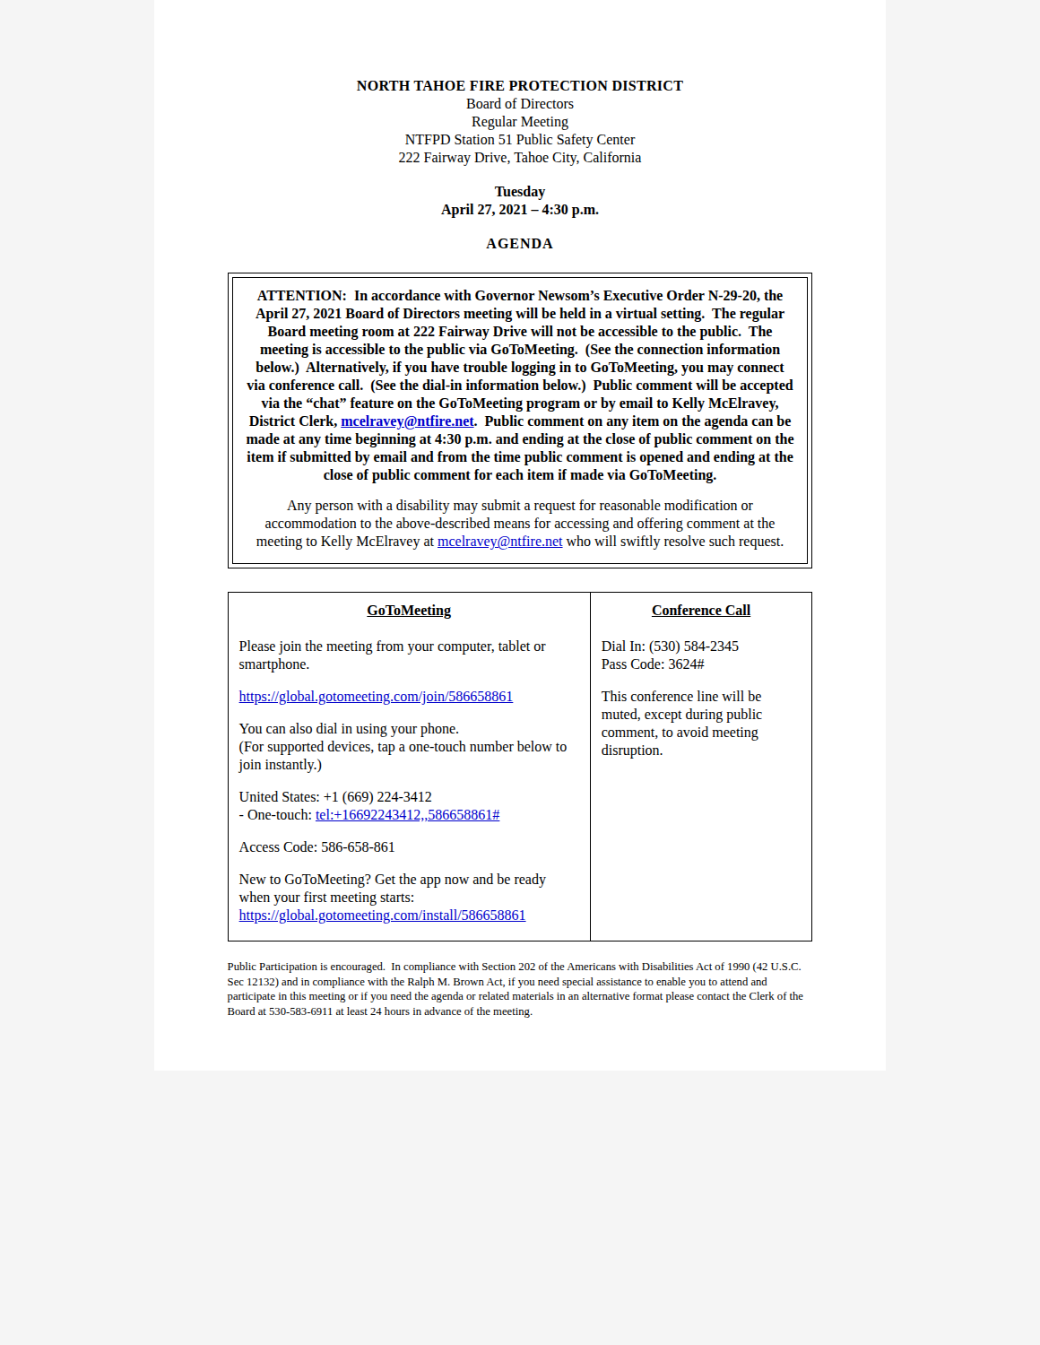NORTH TAHOE FIRE PROTECTION DISTRICT
Board of Directors
Regular Meeting
NTFPD Station 51 Public Safety Center
222 Fairway Drive, Tahoe City, California
Tuesday
April 27, 2021 – 4:30 p.m.
AGENDA
ATTENTION: In accordance with Governor Newsom’s Executive Order N-29-20, the April 27, 2021 Board of Directors meeting will be held in a virtual setting. The regular Board meeting room at 222 Fairway Drive will not be accessible to the public. The meeting is accessible to the public via GoToMeeting. (See the connection information below.) Alternatively, if you have trouble logging in to GoToMeeting, you may connect via conference call. (See the dial-in information below.) Public comment will be accepted via the “chat” feature on the GoToMeeting program or by email to Kelly McElravey, District Clerk, mcelravey@ntfire.net. Public comment on any item on the agenda can be made at any time beginning at 4:30 p.m. and ending at the close of public comment on the item if submitted by email and from the time public comment is opened and ending at the close of public comment for each item if made via GoToMeeting.
Any person with a disability may submit a request for reasonable modification or accommodation to the above-described means for accessing and offering comment at the meeting to Kelly McElravey at mcelravey@ntfire.net who will swiftly resolve such request.
| GoToMeeting | Conference Call |
| --- | --- |
| Please join the meeting from your computer, tablet or smartphone. https://global.gotomeeting.com/join/586658861 You can also dial in using your phone. (For supported devices, tap a one-touch number below to join instantly.) United States: +1 (669) 224-3412 - One-touch: tel:+16692243412,,586658861# Access Code: 586-658-861 New to GoToMeeting? Get the app now and be ready when your first meeting starts: https://global.gotomeeting.com/install/586658861 | Dial In: (530) 584-2345 Pass Code: 3624# This conference line will be muted, except during public comment, to avoid meeting disruption. |
Public Participation is encouraged. In compliance with Section 202 of the Americans with Disabilities Act of 1990 (42 U.S.C. Sec 12132) and in compliance with the Ralph M. Brown Act, if you need special assistance to enable you to attend and participate in this meeting or if you need the agenda or related materials in an alternative format please contact the Clerk of the Board at 530-583-6911 at least 24 hours in advance of the meeting.